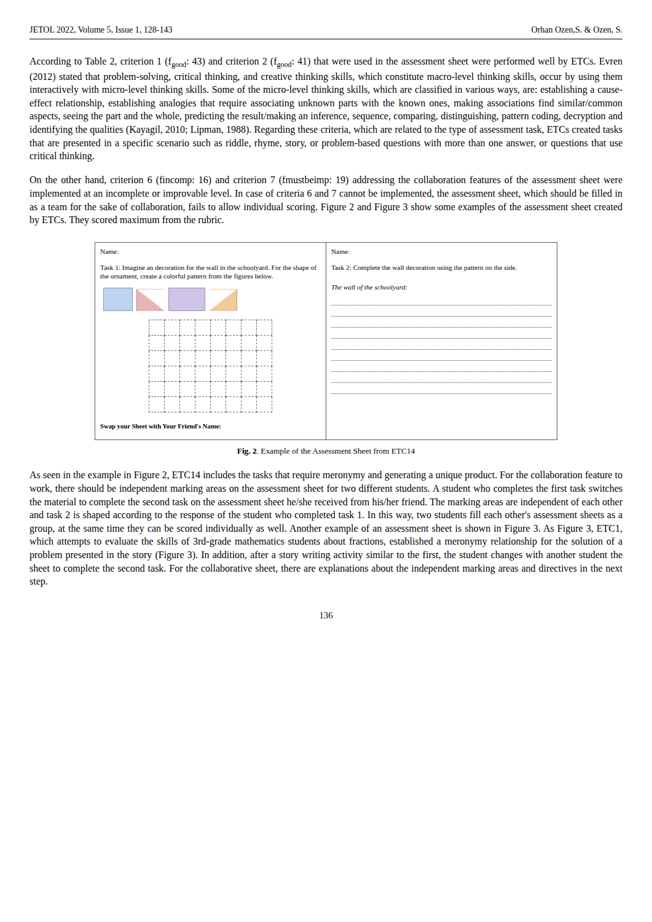JETOL 2022, Volume 5, Issue 1, 128-143 Orhan Ozen,S. & Ozen, S.
According to Table 2, criterion 1 (fgood: 43) and criterion 2 (fgood: 41) that were used in the assessment sheet were performed well by ETCs. Evren (2012) stated that problem-solving, critical thinking, and creative thinking skills, which constitute macro-level thinking skills, occur by using them interactively with micro-level thinking skills. Some of the micro-level thinking skills, which are classified in various ways, are: establishing a cause-effect relationship, establishing analogies that require associating unknown parts with the known ones, making associations find similar/common aspects, seeing the part and the whole, predicting the result/making an inference, sequence, comparing, distinguishing, pattern coding, decryption and identifying the qualities (Kayagil, 2010; Lipman, 1988). Regarding these criteria, which are related to the type of assessment task, ETCs created tasks that are presented in a specific scenario such as riddle, rhyme, story, or problem-based questions with more than one answer, or questions that use critical thinking.
On the other hand, criterion 6 (fincomp: 16) and criterion 7 (fmustbeimp: 19) addressing the collaboration features of the assessment sheet were implemented at an incomplete or improvable level. In case of criteria 6 and 7 cannot be implemented, the assessment sheet, which should be filled in as a team for the sake of collaboration, fails to allow individual scoring. Figure 2 and Figure 3 show some examples of the assessment sheet created by ETCs. They scored maximum from the rubric.
Name:
Task 1: Imagine an decoration for the wall in the schoolyard. For the shape of the ornament, create a colorful pattern from the figures below.
Swap your Sheet with Your Friend's Name:
Name:
Task 2: Complete the wall decoration using the pattern on the side.
The wall of the schoolyard:
Fig. 2. Example of the Assessment Sheet from ETC14
As seen in the example in Figure 2, ETC14 includes the tasks that require meronymy and generating a unique product. For the collaboration feature to work, there should be independent marking areas on the assessment sheet for two different students. A student who completes the first task switches the material to complete the second task on the assessment sheet he/she received from his/her friend. The marking areas are independent of each other and task 2 is shaped according to the response of the student who completed task 1. In this way, two students fill each other's assessment sheets as a group, at the same time they can be scored individually as well. Another example of an assessment sheet is shown in Figure 3. As Figure 3, ETC1, which attempts to evaluate the skills of 3rd-grade mathematics students about fractions, established a meronymy relationship for the solution of a problem presented in the story (Figure 3). In addition, after a story writing activity similar to the first, the student changes with another student the sheet to complete the second task. For the collaborative sheet, there are explanations about the independent marking areas and directives in the next step.
136